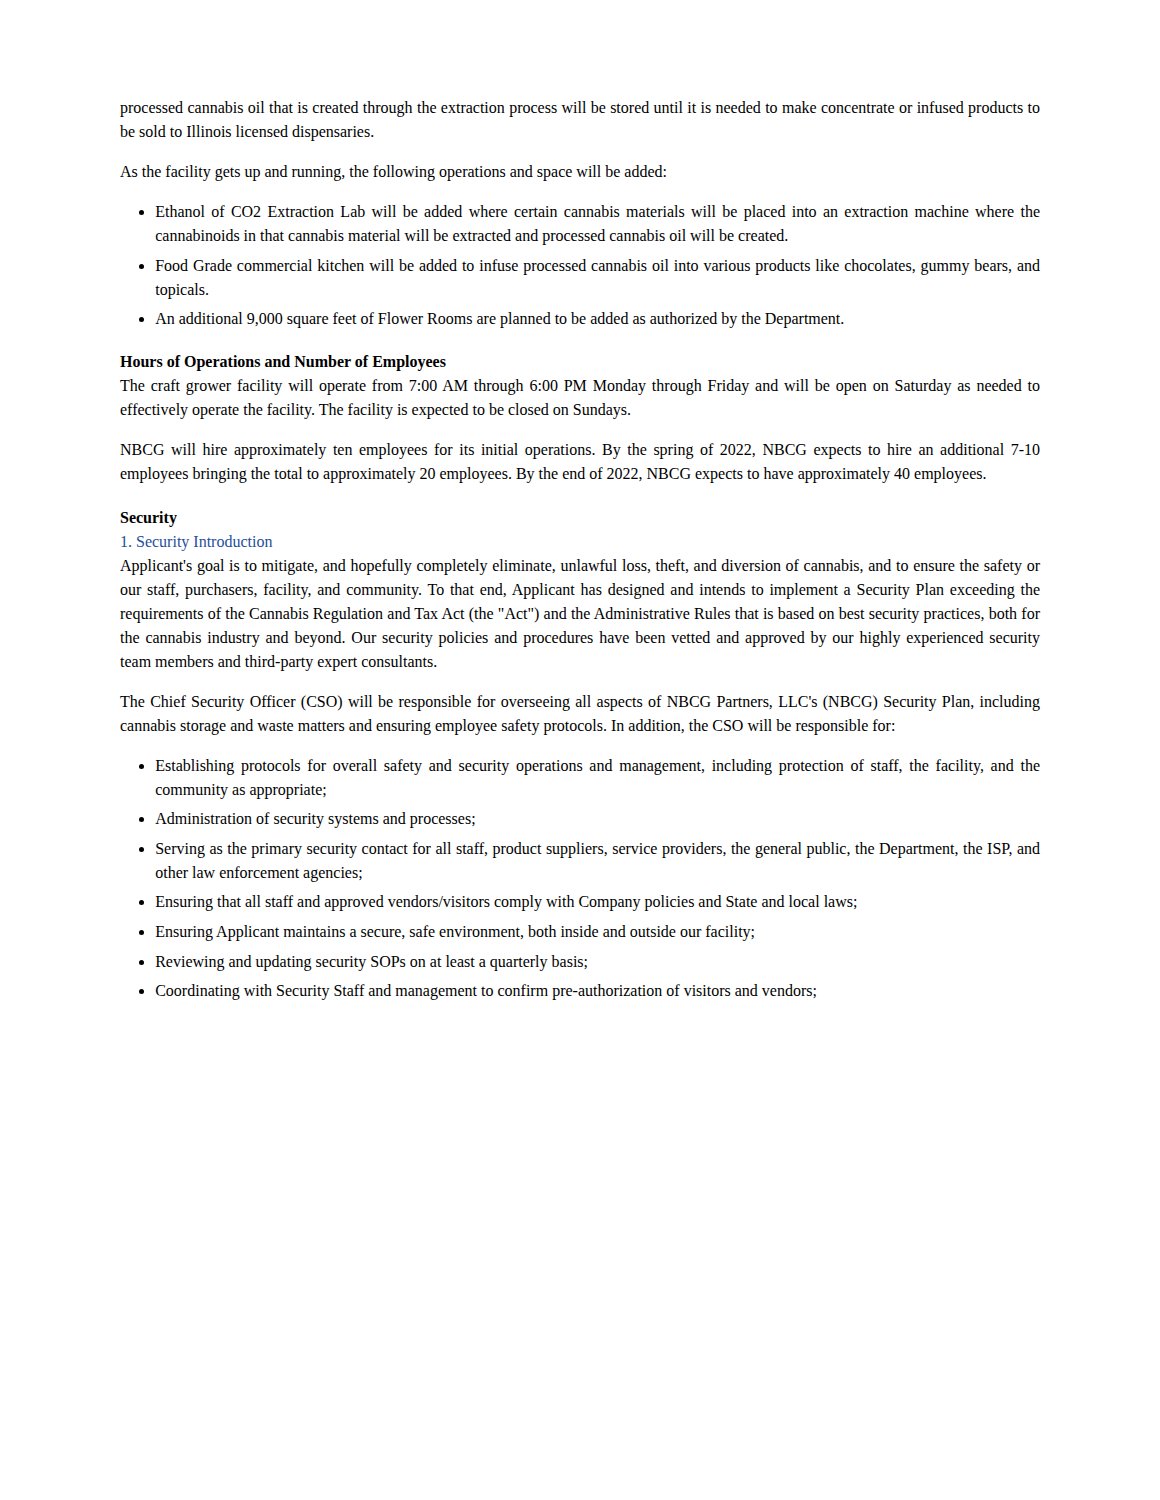processed cannabis oil that is created through the extraction process will be stored until it is needed to make concentrate or infused products to be sold to Illinois licensed dispensaries.
As the facility gets up and running, the following operations and space will be added:
Ethanol of CO2 Extraction Lab will be added where certain cannabis materials will be placed into an extraction machine where the cannabinoids in that cannabis material will be extracted and processed cannabis oil will be created.
Food Grade commercial kitchen will be added to infuse processed cannabis oil into various products like chocolates, gummy bears, and topicals.
An additional 9,000 square feet of Flower Rooms are planned to be added as authorized by the Department.
Hours of Operations and Number of Employees
The craft grower facility will operate from 7:00 AM through 6:00 PM Monday through Friday and will be open on Saturday as needed to effectively operate the facility. The facility is expected to be closed on Sundays.
NBCG will hire approximately ten employees for its initial operations. By the spring of 2022, NBCG expects to hire an additional 7-10 employees bringing the total to approximately 20 employees. By the end of 2022, NBCG expects to have approximately 40 employees.
Security
1. Security Introduction
Applicant's goal is to mitigate, and hopefully completely eliminate, unlawful loss, theft, and diversion of cannabis, and to ensure the safety or our staff, purchasers, facility, and community. To that end, Applicant has designed and intends to implement a Security Plan exceeding the requirements of the Cannabis Regulation and Tax Act (the "Act") and the Administrative Rules that is based on best security practices, both for the cannabis industry and beyond. Our security policies and procedures have been vetted and approved by our highly experienced security team members and third-party expert consultants.
The Chief Security Officer (CSO) will be responsible for overseeing all aspects of NBCG Partners, LLC's (NBCG) Security Plan, including cannabis storage and waste matters and ensuring employee safety protocols. In addition, the CSO will be responsible for:
Establishing protocols for overall safety and security operations and management, including protection of staff, the facility, and the community as appropriate;
Administration of security systems and processes;
Serving as the primary security contact for all staff, product suppliers, service providers, the general public, the Department, the ISP, and other law enforcement agencies;
Ensuring that all staff and approved vendors/visitors comply with Company policies and State and local laws;
Ensuring Applicant maintains a secure, safe environment, both inside and outside our facility;
Reviewing and updating security SOPs on at least a quarterly basis;
Coordinating with Security Staff and management to confirm pre-authorization of visitors and vendors;